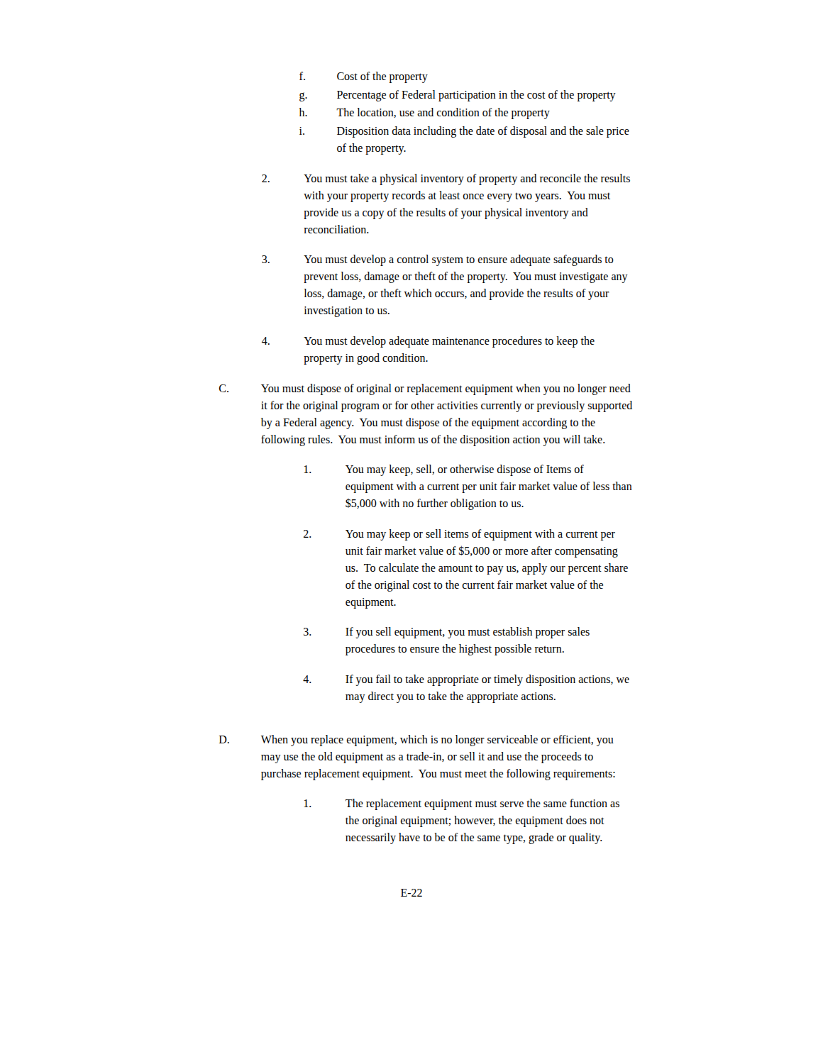f. Cost of the property
g. Percentage of Federal participation in the cost of the property
h. The location, use and condition of the property
i. Disposition data including the date of disposal and the sale price of the property.
2. You must take a physical inventory of property and reconcile the results with your property records at least once every two years. You must provide us a copy of the results of your physical inventory and reconciliation.
3. You must develop a control system to ensure adequate safeguards to prevent loss, damage or theft of the property. You must investigate any loss, damage, or theft which occurs, and provide the results of your investigation to us.
4. You must develop adequate maintenance procedures to keep the property in good condition.
C.
You must dispose of original or replacement equipment when you no longer need it for the original program or for other activities currently or previously supported by a Federal agency. You must dispose of the equipment according to the following rules. You must inform us of the disposition action you will take.
1. You may keep, sell, or otherwise dispose of Items of equipment with a current per unit fair market value of less than $5,000 with no further obligation to us.
2. You may keep or sell items of equipment with a current per unit fair market value of $5,000 or more after compensating us. To calculate the amount to pay us, apply our percent share of the original cost to the current fair market value of the equipment.
3. If you sell equipment, you must establish proper sales procedures to ensure the highest possible return.
4. If you fail to take appropriate or timely disposition actions, we may direct you to take the appropriate actions.
D.
When you replace equipment, which is no longer serviceable or efficient, you may use the old equipment as a trade-in, or sell it and use the proceeds to purchase replacement equipment. You must meet the following requirements:
1. The replacement equipment must serve the same function as the original equipment; however, the equipment does not necessarily have to be of the same type, grade or quality.
E-22